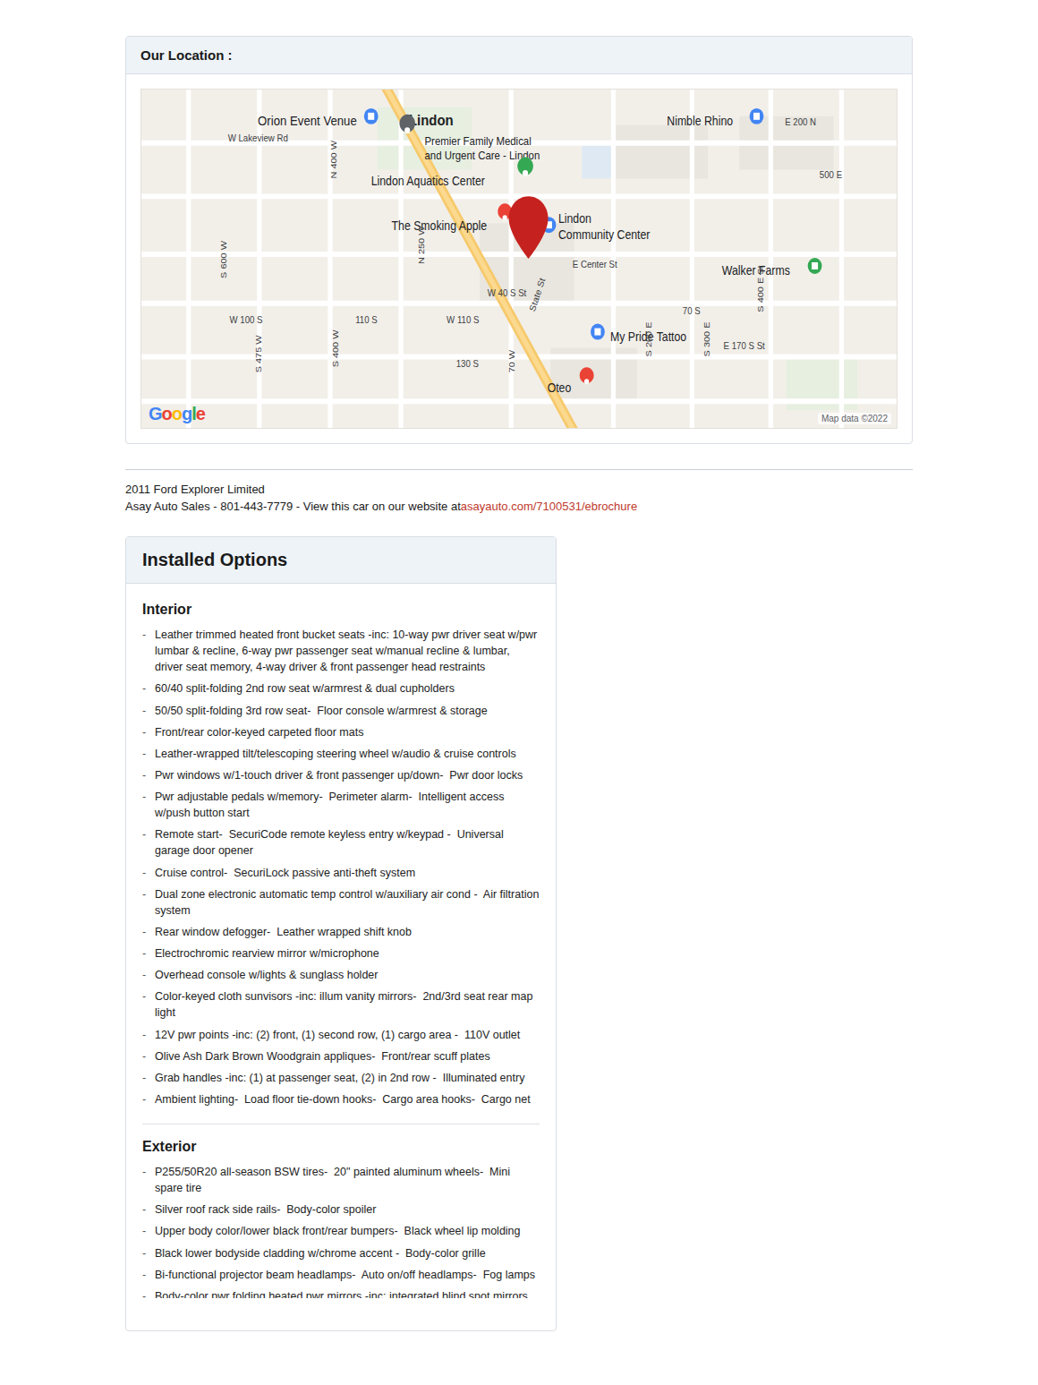Our Location :
Orion Event Venue Lindon Premier Family Medical and Urgent Care - Lindon Nimble Rhino E 200 N 500 E W Lakeview Rd N 400 W Lindon Aquatics Center The Smoking Apple Lindon Community Center Walker Farms E Center St N 250 W W 40 S St 70 S S 400 E St State St 110 S W 110 S W 100 S S 600 W My Pride Tattoo E 170 S St S 200 E S 300 E 130 S S 400 W S 475 W 70 W Oteo
Google
Map data ©2022
2011 Ford Explorer Limited
Asay Auto Sales - 801-443-7779 - View this car on our website atasayauto.com/7100531/ebrochure
Installed Options
Interior
Leather trimmed heated front bucket seats -inc: 10-way pwr driver seat w/pwr lumbar & recline, 6-way pwr passenger seat w/manual recline & lumbar, driver seat memory, 4-way driver & front passenger head restraints
60/40 split-folding 2nd row seat w/armrest & dual cupholders
50/50 split-folding 3rd row seat- Floor console w/armrest & storage
Front/rear color-keyed carpeted floor mats
Leather-wrapped tilt/telescoping steering wheel w/audio & cruise controls
Pwr windows w/1-touch driver & front passenger up/down- Pwr door locks
Pwr adjustable pedals w/memory- Perimeter alarm- Intelligent access w/push button start
Remote start- SecuriCode remote keyless entry w/keypad - Universal garage door opener
Cruise control- SecuriLock passive anti-theft system
Dual zone electronic automatic temp control w/auxiliary air cond - Air filtration system
Rear window defogger- Leather wrapped shift knob
Electrochromic rearview mirror w/microphone
Overhead console w/lights & sunglass holder
Color-keyed cloth sunvisors -inc: illum vanity mirrors- 2nd/3rd seat rear map light
12V pwr points -inc: (2) front, (1) second row, (1) cargo area - 110V outlet
Olive Ash Dark Brown Woodgrain appliques- Front/rear scuff plates
Grab handles -inc: (1) at passenger seat, (2) in 2nd row - Illuminated entry
Ambient lighting- Load floor tie-down hooks- Cargo area hooks- Cargo net
Exterior
P255/50R20 all-season BSW tires- 20" painted aluminum wheels- Mini spare tire
Silver roof rack side rails- Body-color spoiler
Upper body color/lower black front/rear bumpers- Black wheel lip molding
Black lower bodyside cladding w/chrome accent - Body-color grille
Bi-functional projector beam headlamps- Auto on/off headlamps- Fog lamps
Body-color pwr folding heated pwr mirrors -inc: integrated blind spot mirrors, LED turn signals, approach lights, driver's memory